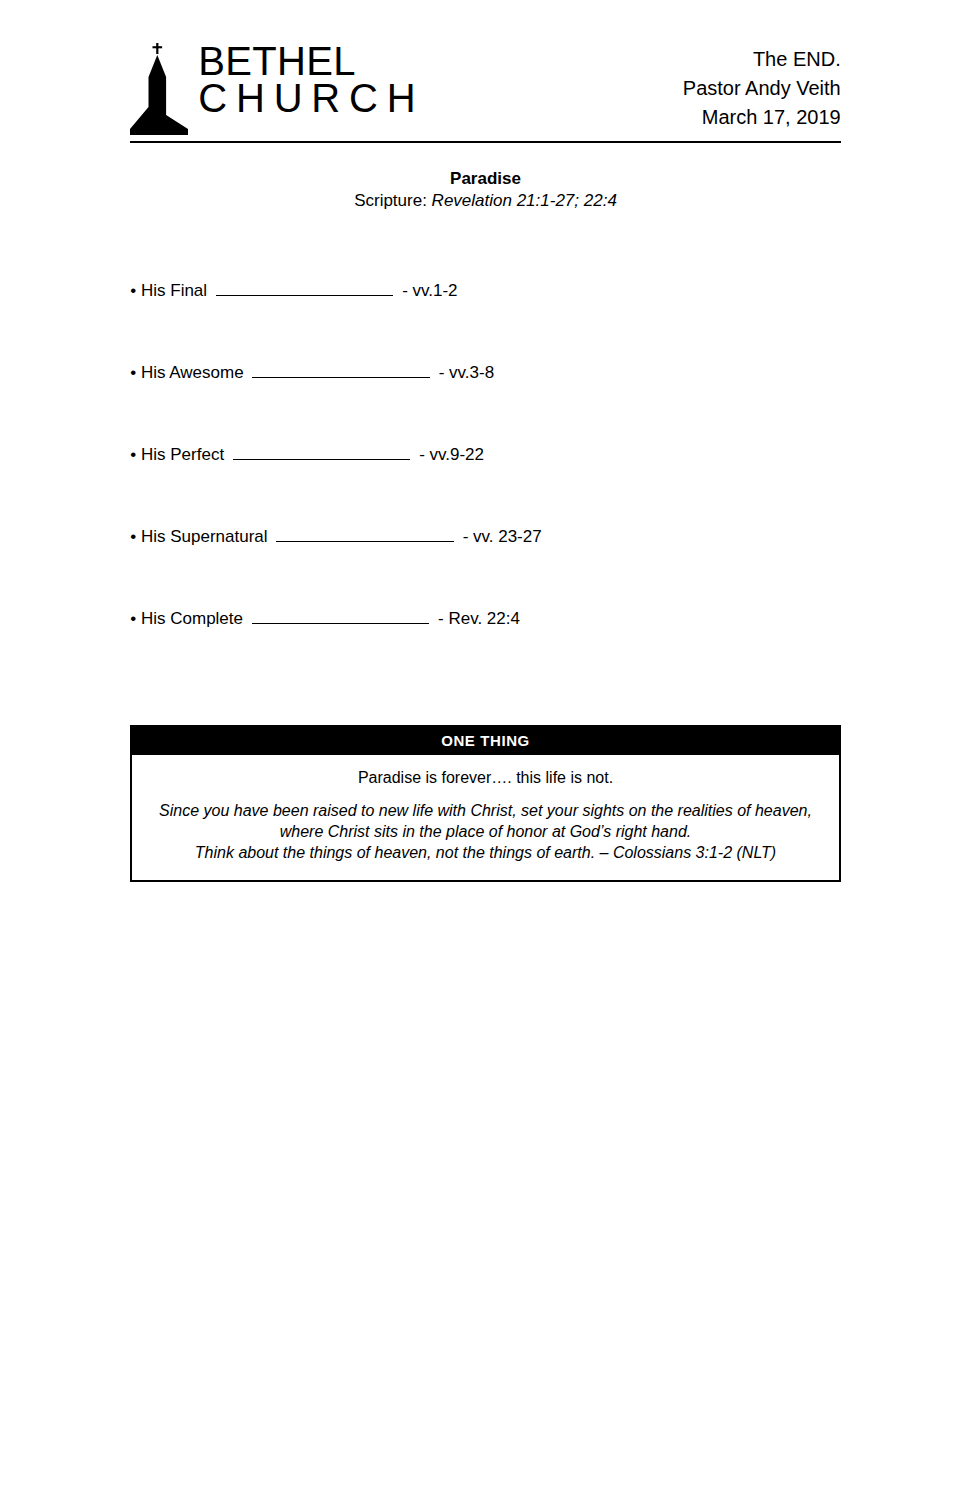BETHEL CHURCH
The END.
Pastor Andy Veith
March 17, 2019
Paradise
Scripture: Revelation 21:1-27; 22:4
• His Final - vv.1-2
• His Awesome - vv.3-8
• His Perfect - vv.9-22
• His Supernatural - vv. 23-27
• His Complete - Rev. 22:4
ONE THING
Paradise is forever…. this life is not.
Since you have been raised to new life with Christ, set your sights on the realities of heaven, where Christ sits in the place of honor at God’s right hand.
Think about the things of heaven, not the things of earth. – Colossians 3:1-2 (NLT)